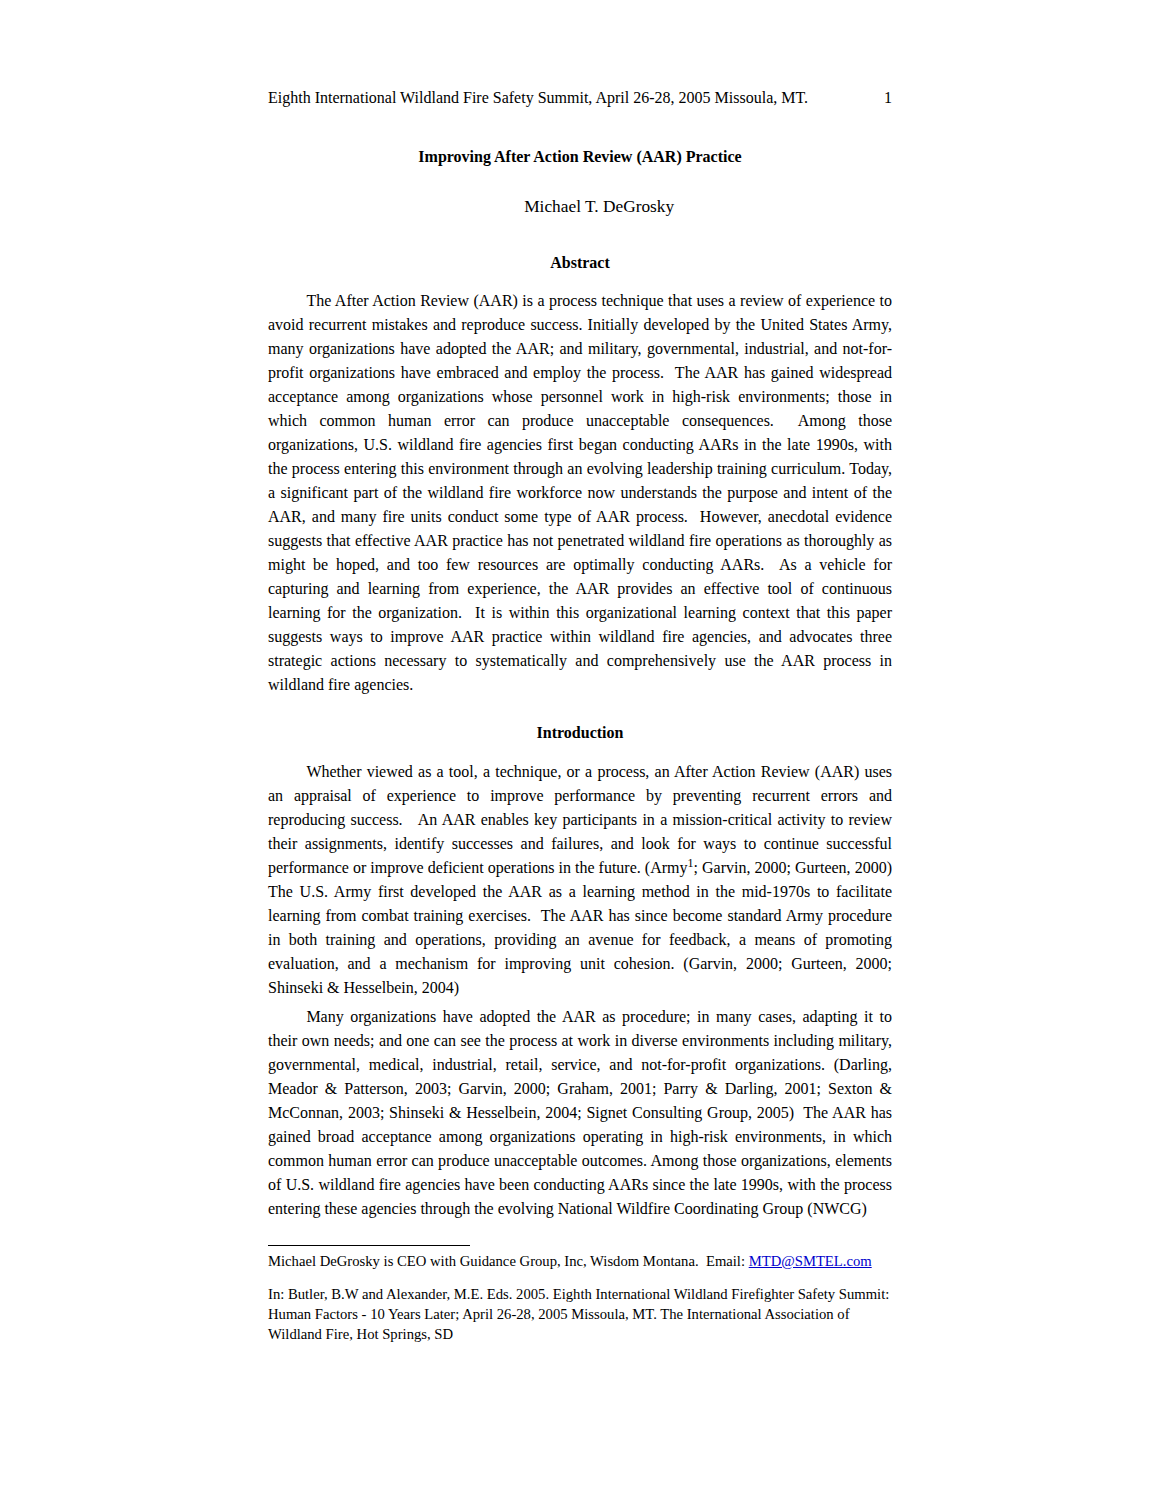Eighth International Wildland Fire Safety Summit, April 26-28, 2005 Missoula, MT. 1
Improving After Action Review (AAR) Practice
Michael T. DeGrosky
Abstract
The After Action Review (AAR) is a process technique that uses a review of experience to avoid recurrent mistakes and reproduce success. Initially developed by the United States Army, many organizations have adopted the AAR; and military, governmental, industrial, and not-for-profit organizations have embraced and employ the process. The AAR has gained widespread acceptance among organizations whose personnel work in high-risk environments; those in which common human error can produce unacceptable consequences. Among those organizations, U.S. wildland fire agencies first began conducting AARs in the late 1990s, with the process entering this environment through an evolving leadership training curriculum. Today, a significant part of the wildland fire workforce now understands the purpose and intent of the AAR, and many fire units conduct some type of AAR process. However, anecdotal evidence suggests that effective AAR practice has not penetrated wildland fire operations as thoroughly as might be hoped, and too few resources are optimally conducting AARs. As a vehicle for capturing and learning from experience, the AAR provides an effective tool of continuous learning for the organization. It is within this organizational learning context that this paper suggests ways to improve AAR practice within wildland fire agencies, and advocates three strategic actions necessary to systematically and comprehensively use the AAR process in wildland fire agencies.
Introduction
Whether viewed as a tool, a technique, or a process, an After Action Review (AAR) uses an appraisal of experience to improve performance by preventing recurrent errors and reproducing success. An AAR enables key participants in a mission-critical activity to review their assignments, identify successes and failures, and look for ways to continue successful performance or improve deficient operations in the future. (Army1; Garvin, 2000; Gurteen, 2000) The U.S. Army first developed the AAR as a learning method in the mid-1970s to facilitate learning from combat training exercises. The AAR has since become standard Army procedure in both training and operations, providing an avenue for feedback, a means of promoting evaluation, and a mechanism for improving unit cohesion. (Garvin, 2000; Gurteen, 2000; Shinseki & Hesselbein, 2004)
Many organizations have adopted the AAR as procedure; in many cases, adapting it to their own needs; and one can see the process at work in diverse environments including military, governmental, medical, industrial, retail, service, and not-for-profit organizations. (Darling, Meador & Patterson, 2003; Garvin, 2000; Graham, 2001; Parry & Darling, 2001; Sexton & McConnan, 2003; Shinseki & Hesselbein, 2004; Signet Consulting Group, 2005) The AAR has gained broad acceptance among organizations operating in high-risk environments, in which common human error can produce unacceptable outcomes. Among those organizations, elements of U.S. wildland fire agencies have been conducting AARs since the late 1990s, with the process entering these agencies through the evolving National Wildfire Coordinating Group (NWCG)
Michael DeGrosky is CEO with Guidance Group, Inc, Wisdom Montana. Email: MTD@SMTEL.com
In: Butler, B.W and Alexander, M.E. Eds. 2005. Eighth International Wildland Firefighter Safety Summit: Human Factors - 10 Years Later; April 26-28, 2005 Missoula, MT. The International Association of Wildland Fire, Hot Springs, SD